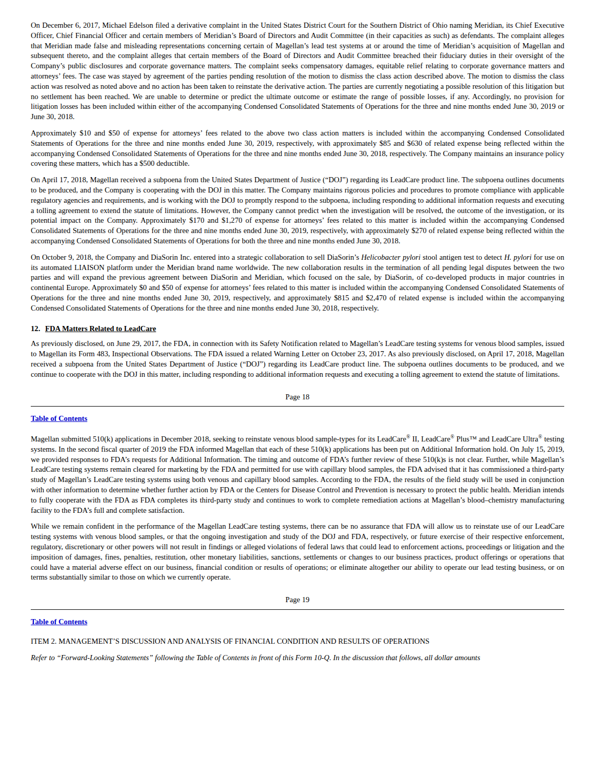On December 6, 2017, Michael Edelson filed a derivative complaint in the United States District Court for the Southern District of Ohio naming Meridian, its Chief Executive Officer, Chief Financial Officer and certain members of Meridian’s Board of Directors and Audit Committee (in their capacities as such) as defendants. The complaint alleges that Meridian made false and misleading representations concerning certain of Magellan’s lead test systems at or around the time of Meridian’s acquisition of Magellan and subsequent thereto, and the complaint alleges that certain members of the Board of Directors and Audit Committee breached their fiduciary duties in their oversight of the Company’s public disclosures and corporate governance matters. The complaint seeks compensatory damages, equitable relief relating to corporate governance matters and attorneys’ fees. The case was stayed by agreement of the parties pending resolution of the motion to dismiss the class action described above. The motion to dismiss the class action was resolved as noted above and no action has been taken to reinstate the derivative action. The parties are currently negotiating a possible resolution of this litigation but no settlement has been reached. We are unable to determine or predict the ultimate outcome or estimate the range of possible losses, if any. Accordingly, no provision for litigation losses has been included within either of the accompanying Condensed Consolidated Statements of Operations for the three and nine months ended June 30, 2019 or June 30, 2018.
Approximately $10 and $50 of expense for attorneys’ fees related to the above two class action matters is included within the accompanying Condensed Consolidated Statements of Operations for the three and nine months ended June 30, 2019, respectively, with approximately $85 and $630 of related expense being reflected within the accompanying Condensed Consolidated Statements of Operations for the three and nine months ended June 30, 2018, respectively. The Company maintains an insurance policy covering these matters, which has a $500 deductible.
On April 17, 2018, Magellan received a subpoena from the United States Department of Justice (“DOJ”) regarding its LeadCare product line. The subpoena outlines documents to be produced, and the Company is cooperating with the DOJ in this matter. The Company maintains rigorous policies and procedures to promote compliance with applicable regulatory agencies and requirements, and is working with the DOJ to promptly respond to the subpoena, including responding to additional information requests and executing a tolling agreement to extend the statute of limitations. However, the Company cannot predict when the investigation will be resolved, the outcome of the investigation, or its potential impact on the Company. Approximately $170 and $1,270 of expense for attorneys’ fees related to this matter is included within the accompanying Condensed Consolidated Statements of Operations for the three and nine months ended June 30, 2019, respectively, with approximately $270 of related expense being reflected within the accompanying Condensed Consolidated Statements of Operations for both the three and nine months ended June 30, 2018.
On October 9, 2018, the Company and DiaSorin Inc. entered into a strategic collaboration to sell DiaSorin’s Helicobacter pylori stool antigen test to detect H. pylori for use on its automated LIAISON platform under the Meridian brand name worldwide. The new collaboration results in the termination of all pending legal disputes between the two parties and will expand the previous agreement between DiaSorin and Meridian, which focused on the sale, by DiaSorin, of co-developed products in major countries in continental Europe. Approximately $0 and $50 of expense for attorneys’ fees related to this matter is included within the accompanying Condensed Consolidated Statements of Operations for the three and nine months ended June 30, 2019, respectively, and approximately $815 and $2,470 of related expense is included within the accompanying Condensed Consolidated Statements of Operations for the three and nine months ended June 30, 2018, respectively.
12. FDA Matters Related to LeadCare
As previously disclosed, on June 29, 2017, the FDA, in connection with its Safety Notification related to Magellan’s LeadCare testing systems for venous blood samples, issued to Magellan its Form 483, Inspectional Observations. The FDA issued a related Warning Letter on October 23, 2017. As also previously disclosed, on April 17, 2018, Magellan received a subpoena from the United States Department of Justice (“DOJ”) regarding its LeadCare product line. The subpoena outlines documents to be produced, and we continue to cooperate with the DOJ in this matter, including responding to additional information requests and executing a tolling agreement to extend the statute of limitations.
Page 18
Table of Contents
Magellan submitted 510(k) applications in December 2018, seeking to reinstate venous blood sample-types for its LeadCare® II, LeadCare® Plus™ and LeadCare Ultra® testing systems. In the second fiscal quarter of 2019 the FDA informed Magellan that each of these 510(k) applications has been put on Additional Information hold. On July 15, 2019, we provided responses to FDA’s requests for Additional Information. The timing and outcome of FDA’s further review of these 510(k)s is not clear. Further, while Magellan’s LeadCare testing systems remain cleared for marketing by the FDA and permitted for use with capillary blood samples, the FDA advised that it has commissioned a third-party study of Magellan’s LeadCare testing systems using both venous and capillary blood samples. According to the FDA, the results of the field study will be used in conjunction with other information to determine whether further action by FDA or the Centers for Disease Control and Prevention is necessary to protect the public health. Meridian intends to fully cooperate with the FDA as FDA completes its third-party study and continues to work to complete remediation actions at Magellan’s blood–chemistry manufacturing facility to the FDA’s full and complete satisfaction.
While we remain confident in the performance of the Magellan LeadCare testing systems, there can be no assurance that FDA will allow us to reinstate use of our LeadCare testing systems with venous blood samples, or that the ongoing investigation and study of the DOJ and FDA, respectively, or future exercise of their respective enforcement, regulatory, discretionary or other powers will not result in findings or alleged violations of federal laws that could lead to enforcement actions, proceedings or litigation and the imposition of damages, fines, penalties, restitution, other monetary liabilities, sanctions, settlements or changes to our business practices, product offerings or operations that could have a material adverse effect on our business, financial condition or results of operations; or eliminate altogether our ability to operate our lead testing business, or on terms substantially similar to those on which we currently operate.
Page 19
Table of Contents
ITEM 2. MANAGEMENT’S DISCUSSION AND ANALYSIS OF FINANCIAL CONDITION AND RESULTS OF OPERATIONS
Refer to “Forward-Looking Statements” following the Table of Contents in front of this Form 10-Q. In the discussion that follows, all dollar amounts